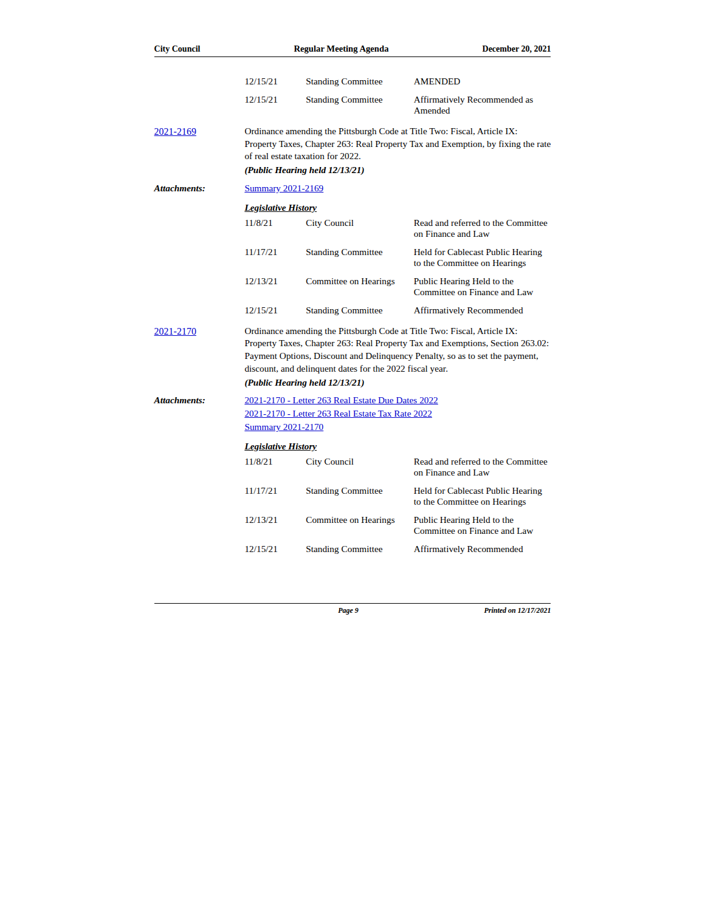City Council
Regular Meeting Agenda
December 20, 2021
| 12/15/21 | Standing Committee | AMENDED |
| 12/15/21 | Standing Committee | Affirmatively Recommended as Amended |
2021-2169
Ordinance amending the Pittsburgh Code at Title Two: Fiscal, Article IX: Property Taxes, Chapter 263: Real Property Tax and Exemption, by fixing the rate of real estate taxation for 2022. (Public Hearing held 12/13/21)
Attachments:
Summary 2021-2169
Legislative History
| 11/8/21 | City Council | Read and referred to the Committee on Finance and Law |
| 11/17/21 | Standing Committee | Held for Cablecast Public Hearing to the Committee on Hearings |
| 12/13/21 | Committee on Hearings | Public Hearing Held to the Committee on Finance and Law |
| 12/15/21 | Standing Committee | Affirmatively Recommended |
2021-2170
Ordinance amending the Pittsburgh Code at Title Two: Fiscal, Article IX: Property Taxes, Chapter 263: Real Property Tax and Exemptions, Section 263.02: Payment Options, Discount and Delinquency Penalty, so as to set the payment, discount, and delinquent dates for the 2022 fiscal year. (Public Hearing held 12/13/21)
Attachments:
2021-2170 - Letter 263 Real Estate Due Dates 2022 2021-2170 - Letter 263 Real Estate Tax Rate 2022 Summary 2021-2170
Legislative History
| 11/8/21 | City Council | Read and referred to the Committee on Finance and Law |
| 11/17/21 | Standing Committee | Held for Cablecast Public Hearing to the Committee on Hearings |
| 12/13/21 | Committee on Hearings | Public Hearing Held to the Committee on Finance and Law |
| 12/15/21 | Standing Committee | Affirmatively Recommended |
Page 9
Printed on 12/17/2021